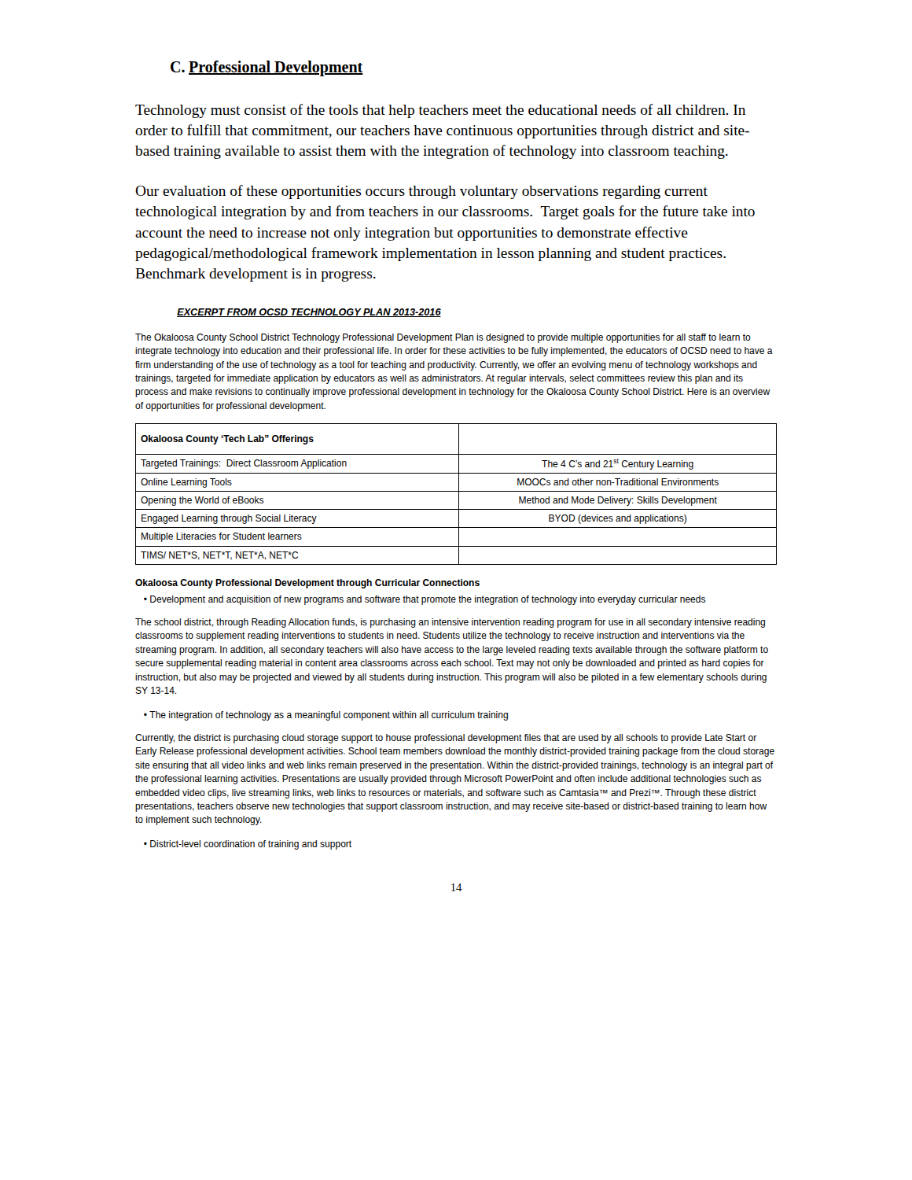C. Professional Development
Technology must consist of the tools that help teachers meet the educational needs of all children. In order to fulfill that commitment, our teachers have continuous opportunities through district and site-based training available to assist them with the integration of technology into classroom teaching.
Our evaluation of these opportunities occurs through voluntary observations regarding current technological integration by and from teachers in our classrooms. Target goals for the future take into account the need to increase not only integration but opportunities to demonstrate effective pedagogical/methodological framework implementation in lesson planning and student practices. Benchmark development is in progress.
EXCERPT FROM OCSD TECHNOLOGY PLAN 2013-2016
The Okaloosa County School District Technology Professional Development Plan is designed to provide multiple opportunities for all staff to learn to integrate technology into education and their professional life. In order for these activities to be fully implemented, the educators of OCSD need to have a firm understanding of the use of technology as a tool for teaching and productivity. Currently, we offer an evolving menu of technology workshops and trainings, targeted for immediate application by educators as well as administrators. At regular intervals, select committees review this plan and its process and make revisions to continually improve professional development in technology for the Okaloosa County School District. Here is an overview of opportunities for professional development.
| Okaloosa County ‘Tech Lab” Offerings | |
| Targeted Trainings: Direct Classroom Application | The 4 C’s and 21 st Century Learning |
| Online Learning Tools | MOOCs and other non-Traditional Environments |
| Opening the World of eBooks | Method and Mode Delivery: Skills Development |
| Engaged Learning through Social Literacy | BYOD (devices and applications) |
| Multiple Literacies for Student learners | |
| TIMS/ NET*S, NET*T, NET*A, NET*C | |
Okaloosa County Professional Development through Curricular Connections
Development and acquisition of new programs and software that promote the integration of technology into everyday curricular needs
The school district, through Reading Allocation funds, is purchasing an intensive intervention reading program for use in all secondary intensive reading classrooms to supplement reading interventions to students in need. Students utilize the technology to receive instruction and interventions via the streaming program. In addition, all secondary teachers will also have access to the large leveled reading texts available through the software platform to secure supplemental reading material in content area classrooms across each school. Text may not only be downloaded and printed as hard copies for instruction, but also may be projected and viewed by all students during instruction. This program will also be piloted in a few elementary schools during SY 13-14.
The integration of technology as a meaningful component within all curriculum training
Currently, the district is purchasing cloud storage support to house professional development files that are used by all schools to provide Late Start or Early Release professional development activities. School team members download the monthly district-provided training package from the cloud storage site ensuring that all video links and web links remain preserved in the presentation. Within the district-provided trainings, technology is an integral part of the professional learning activities. Presentations are usually provided through Microsoft PowerPoint and often include additional technologies such as embedded video clips, live streaming links, web links to resources or materials, and software such as Camtasia™ and Prezi™. Through these district presentations, teachers observe new technologies that support classroom instruction, and may receive site-based or district-based training to learn how to implement such technology.
District-level coordination of training and support
14